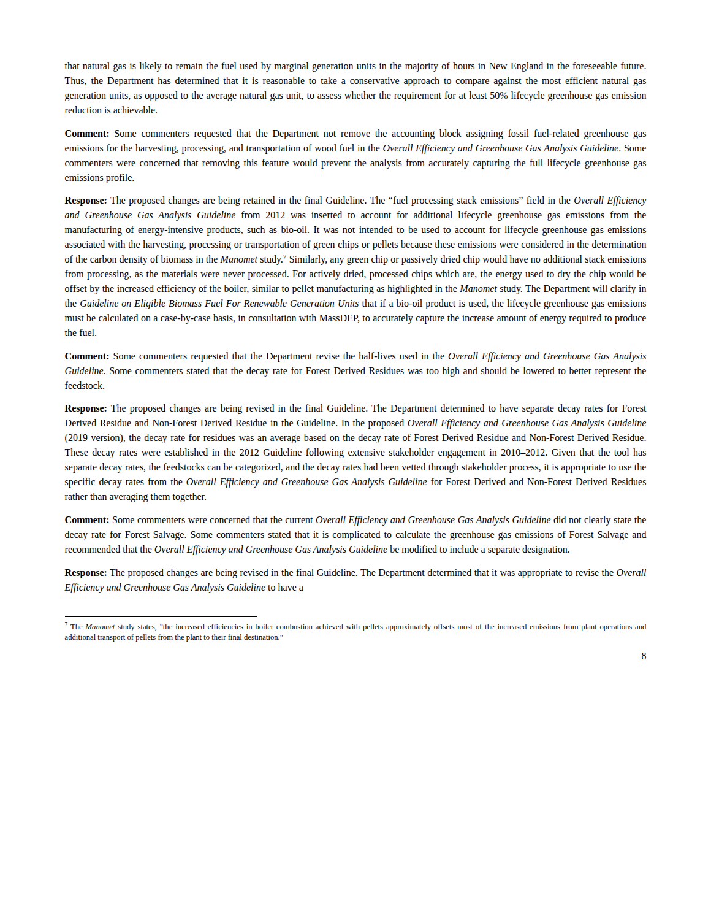that natural gas is likely to remain the fuel used by marginal generation units in the majority of hours in New England in the foreseeable future. Thus, the Department has determined that it is reasonable to take a conservative approach to compare against the most efficient natural gas generation units, as opposed to the average natural gas unit, to assess whether the requirement for at least 50% lifecycle greenhouse gas emission reduction is achievable.
Comment: Some commenters requested that the Department not remove the accounting block assigning fossil fuel-related greenhouse gas emissions for the harvesting, processing, and transportation of wood fuel in the Overall Efficiency and Greenhouse Gas Analysis Guideline. Some commenters were concerned that removing this feature would prevent the analysis from accurately capturing the full lifecycle greenhouse gas emissions profile.
Response: The proposed changes are being retained in the final Guideline. The “fuel processing stack emissions” field in the Overall Efficiency and Greenhouse Gas Analysis Guideline from 2012 was inserted to account for additional lifecycle greenhouse gas emissions from the manufacturing of energy-intensive products, such as bio-oil. It was not intended to be used to account for lifecycle greenhouse gas emissions associated with the harvesting, processing or transportation of green chips or pellets because these emissions were considered in the determination of the carbon density of biomass in the Manomet study.7 Similarly, any green chip or passively dried chip would have no additional stack emissions from processing, as the materials were never processed. For actively dried, processed chips which are, the energy used to dry the chip would be offset by the increased efficiency of the boiler, similar to pellet manufacturing as highlighted in the Manomet study. The Department will clarify in the Guideline on Eligible Biomass Fuel For Renewable Generation Units that if a bio-oil product is used, the lifecycle greenhouse gas emissions must be calculated on a case-by-case basis, in consultation with MassDEP, to accurately capture the increase amount of energy required to produce the fuel.
Comment: Some commenters requested that the Department revise the half-lives used in the Overall Efficiency and Greenhouse Gas Analysis Guideline. Some commenters stated that the decay rate for Forest Derived Residues was too high and should be lowered to better represent the feedstock.
Response: The proposed changes are being revised in the final Guideline. The Department determined to have separate decay rates for Forest Derived Residue and Non-Forest Derived Residue in the Guideline. In the proposed Overall Efficiency and Greenhouse Gas Analysis Guideline (2019 version), the decay rate for residues was an average based on the decay rate of Forest Derived Residue and Non-Forest Derived Residue. These decay rates were established in the 2012 Guideline following extensive stakeholder engagement in 2010–2012. Given that the tool has separate decay rates, the feedstocks can be categorized, and the decay rates had been vetted through stakeholder process, it is appropriate to use the specific decay rates from the Overall Efficiency and Greenhouse Gas Analysis Guideline for Forest Derived and Non-Forest Derived Residues rather than averaging them together.
Comment: Some commenters were concerned that the current Overall Efficiency and Greenhouse Gas Analysis Guideline did not clearly state the decay rate for Forest Salvage. Some commenters stated that it is complicated to calculate the greenhouse gas emissions of Forest Salvage and recommended that the Overall Efficiency and Greenhouse Gas Analysis Guideline be modified to include a separate designation.
Response: The proposed changes are being revised in the final Guideline. The Department determined that it was appropriate to revise the Overall Efficiency and Greenhouse Gas Analysis Guideline to have a
7 The Manomet study states, "the increased efficiencies in boiler combustion achieved with pellets approximately offsets most of the increased emissions from plant operations and additional transport of pellets from the plant to their final destination."
8